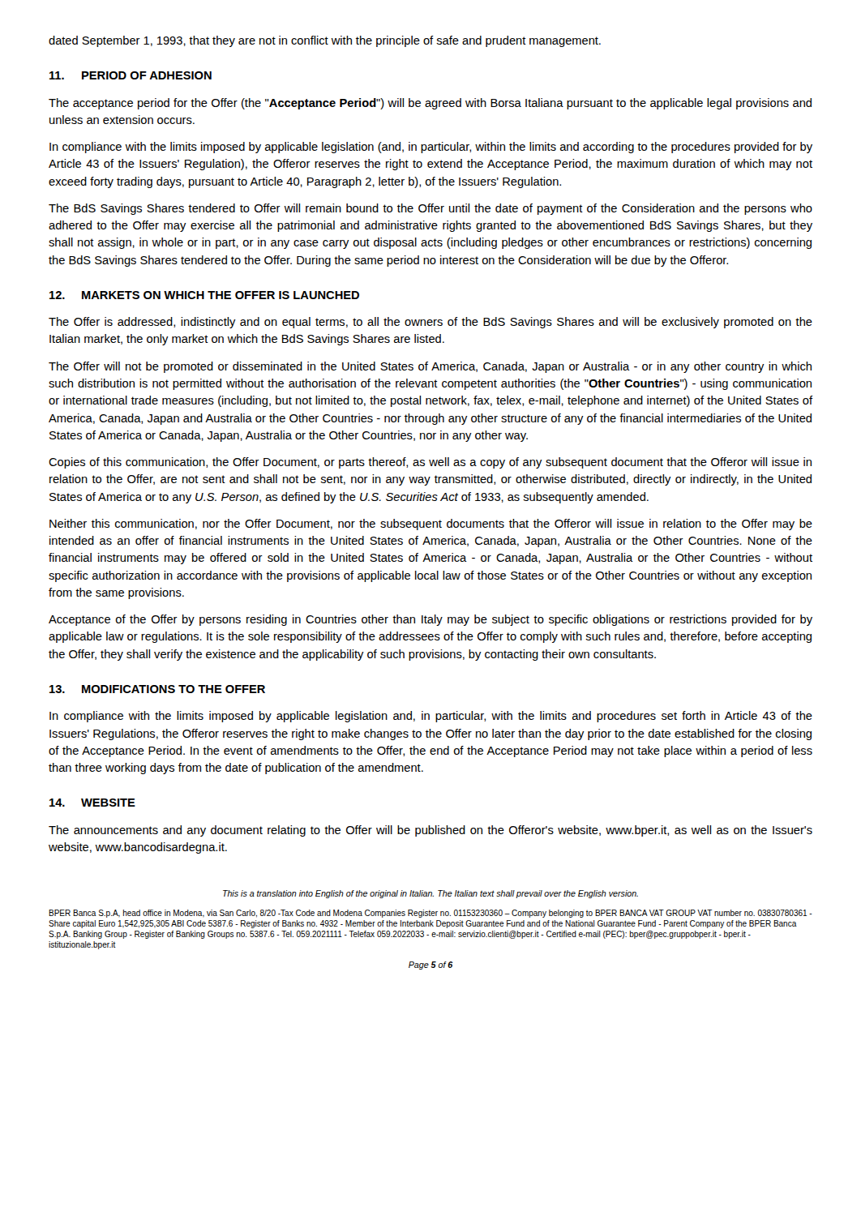dated September 1, 1993, that they are not in conflict with the principle of safe and prudent management.
11. PERIOD OF ADHESION
The acceptance period for the Offer (the "Acceptance Period") will be agreed with Borsa Italiana pursuant to the applicable legal provisions and unless an extension occurs.
In compliance with the limits imposed by applicable legislation (and, in particular, within the limits and according to the procedures provided for by Article 43 of the Issuers' Regulation), the Offeror reserves the right to extend the Acceptance Period, the maximum duration of which may not exceed forty trading days, pursuant to Article 40, Paragraph 2, letter b), of the Issuers' Regulation.
The BdS Savings Shares tendered to Offer will remain bound to the Offer until the date of payment of the Consideration and the persons who adhered to the Offer may exercise all the patrimonial and administrative rights granted to the abovementioned BdS Savings Shares, but they shall not assign, in whole or in part, or in any case carry out disposal acts (including pledges or other encumbrances or restrictions) concerning the BdS Savings Shares tendered to the Offer. During the same period no interest on the Consideration will be due by the Offeror.
12. MARKETS ON WHICH THE OFFER IS LAUNCHED
The Offer is addressed, indistinctly and on equal terms, to all the owners of the BdS Savings Shares and will be exclusively promoted on the Italian market, the only market on which the BdS Savings Shares are listed.
The Offer will not be promoted or disseminated in the United States of America, Canada, Japan or Australia - or in any other country in which such distribution is not permitted without the authorisation of the relevant competent authorities (the "Other Countries") - using communication or international trade measures (including, but not limited to, the postal network, fax, telex, e-mail, telephone and internet) of the United States of America, Canada, Japan and Australia or the Other Countries - nor through any other structure of any of the financial intermediaries of the United States of America or Canada, Japan, Australia or the Other Countries, nor in any other way.
Copies of this communication, the Offer Document, or parts thereof, as well as a copy of any subsequent document that the Offeror will issue in relation to the Offer, are not sent and shall not be sent, nor in any way transmitted, or otherwise distributed, directly or indirectly, in the United States of America or to any U.S. Person, as defined by the U.S. Securities Act of 1933, as subsequently amended.
Neither this communication, nor the Offer Document, nor the subsequent documents that the Offeror will issue in relation to the Offer may be intended as an offer of financial instruments in the United States of America, Canada, Japan, Australia or the Other Countries. None of the financial instruments may be offered or sold in the United States of America - or Canada, Japan, Australia or the Other Countries - without specific authorization in accordance with the provisions of applicable local law of those States or of the Other Countries or without any exception from the same provisions.
Acceptance of the Offer by persons residing in Countries other than Italy may be subject to specific obligations or restrictions provided for by applicable law or regulations. It is the sole responsibility of the addressees of the Offer to comply with such rules and, therefore, before accepting the Offer, they shall verify the existence and the applicability of such provisions, by contacting their own consultants.
13. MODIFICATIONS TO THE OFFER
In compliance with the limits imposed by applicable legislation and, in particular, with the limits and procedures set forth in Article 43 of the Issuers' Regulations, the Offeror reserves the right to make changes to the Offer no later than the day prior to the date established for the closing of the Acceptance Period. In the event of amendments to the Offer, the end of the Acceptance Period may not take place within a period of less than three working days from the date of publication of the amendment.
14. WEBSITE
The announcements and any document relating to the Offer will be published on the Offeror's website, www.bper.it, as well as on the Issuer's website, www.bancodisardegna.it.
This is a translation into English of the original in Italian. The Italian text shall prevail over the English version.
BPER Banca S.p.A, head office in Modena, via San Carlo, 8/20 -Tax Code and Modena Companies Register no. 01153230360 – Company belonging to BPER BANCA VAT GROUP VAT number no. 03830780361 - Share capital Euro 1,542,925,305 ABI Code 5387.6 - Register of Banks no. 4932 - Member of the Interbank Deposit Guarantee Fund and of the National Guarantee Fund - Parent Company of the BPER Banca S.p.A. Banking Group - Register of Banking Groups no. 5387.6 - Tel. 059.2021111 - Telefax 059.2022033 - e-mail: servizio.clienti@bper.it - Certified e-mail (PEC): bper@pec.gruppobper.it - bper.it - istituzionale.bper.it
Page 5 of 6